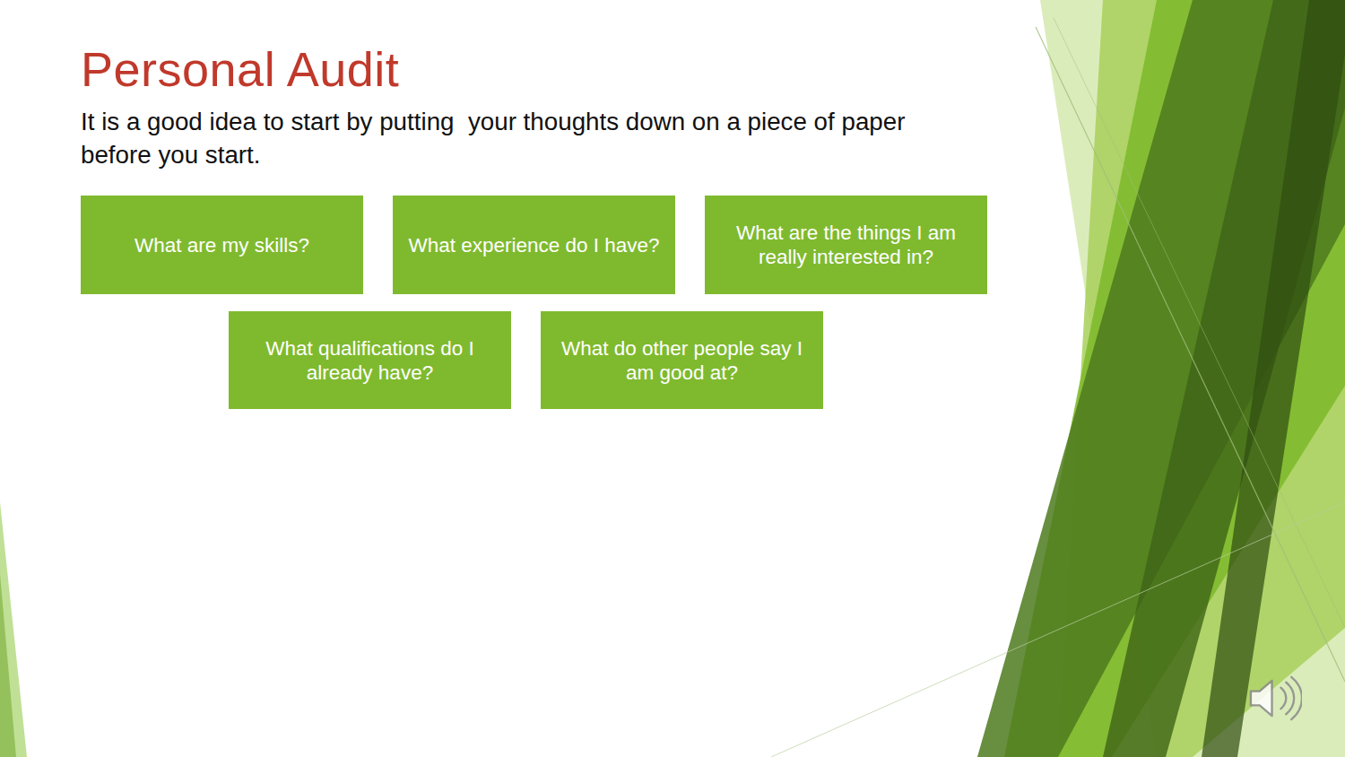Personal Audit
It is a good idea to start by putting your thoughts down on a piece of paper before you start.
What are my skills?
What experience do I have?
What are the things I am really interested in?
What qualifications do I already have?
What do other people say I am good at?